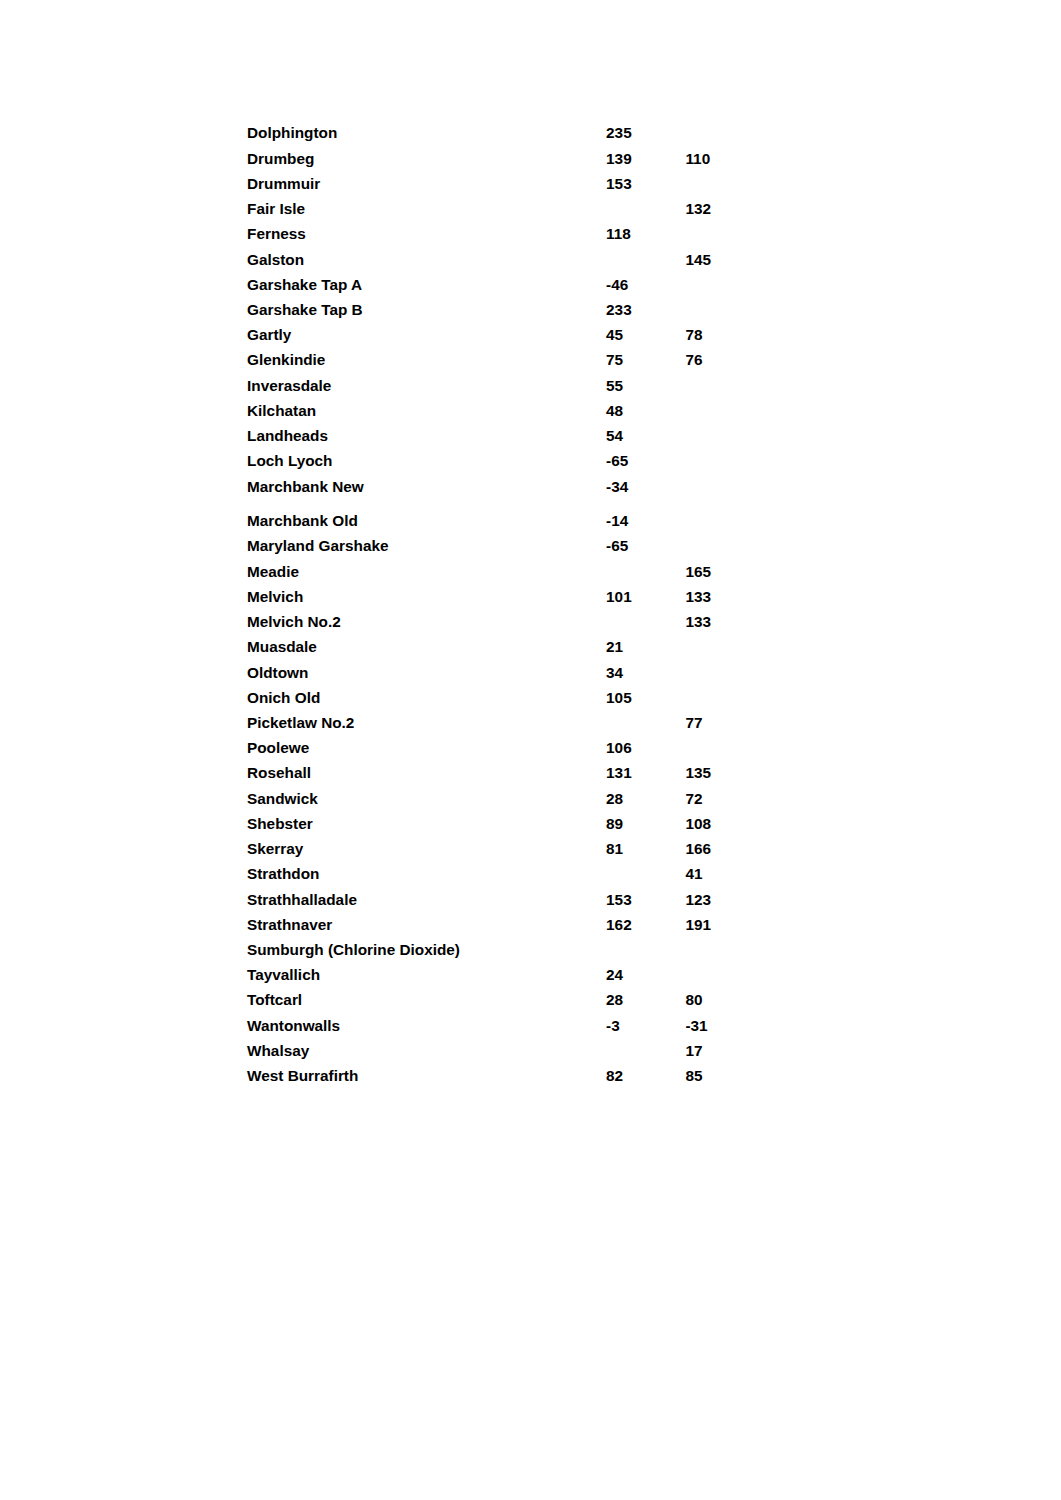| Dolphington | 235 | |
| Drumbeg | 139 | 110 |
| Drummuir | 153 | |
| Fair Isle | | 132 |
| Ferness | 118 | |
| Galston | | 145 |
| Garshake Tap A | -46 | |
| Garshake Tap B | 233 | |
| Gartly | 45 | 78 |
| Glenkindie | 75 | 76 |
| Inverasdale | 55 | |
| Kilchatan | 48 | |
| Landheads | 54 | |
| Loch Lyoch | -65 | |
| Marchbank New | -34 | |
| Marchbank Old | -14 | |
| Maryland Garshake | -65 | |
| Meadie | | 165 |
| Melvich | 101 | 133 |
| Melvich No.2 | | 133 |
| Muasdale | 21 | |
| Oldtown | 34 | |
| Onich Old | 105 | |
| Picketlaw No.2 | | 77 |
| Poolewe | 106 | |
| Rosehall | 131 | 135 |
| Sandwick | 28 | 72 |
| Shebster | 89 | 108 |
| Skerray | 81 | 166 |
| Strathdon | | 41 |
| Strathhalladale | 153 | 123 |
| Strathnaver | 162 | 191 |
| Sumburgh (Chlorine Dioxide) | | |
| Tayvallich | 24 | |
| Toftcarl | 28 | 80 |
| Wantonwalls | -3 | -31 |
| Whalsay | | 17 |
| West Burrafirth | 82 | 85 |